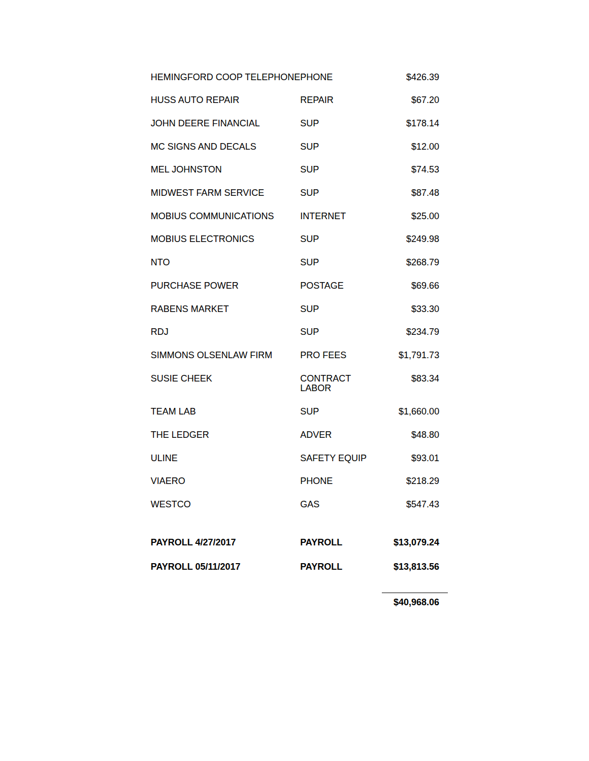| HEMINGFORD COOP TELEPHONE | PHONE | $426.39 |
| HUSS AUTO REPAIR | REPAIR | $67.20 |
| JOHN DEERE FINANCIAL | SUP | $178.14 |
| MC SIGNS AND DECALS | SUP | $12.00 |
| MEL JOHNSTON | SUP | $74.53 |
| MIDWEST FARM SERVICE | SUP | $87.48 |
| MOBIUS COMMUNICATIONS | INTERNET | $25.00 |
| MOBIUS ELECTRONICS | SUP | $249.98 |
| NTO | SUP | $268.79 |
| PURCHASE POWER | POSTAGE | $69.66 |
| RABENS MARKET | SUP | $33.30 |
| RDJ | SUP | $234.79 |
| SIMMONS OLSENLAW FIRM | PRO FEES | $1,791.73 |
| SUSIE CHEEK | CONTRACT LABOR | $83.34 |
| TEAM LAB | SUP | $1,660.00 |
| THE LEDGER | ADVER | $48.80 |
| ULINE | SAFETY EQUIP | $93.01 |
| VIAERO | PHONE | $218.29 |
| WESTCO | GAS | $547.43 |
| PAYROLL 4/27/2017 | PAYROLL | $13,079.24 |
| PAYROLL 05/11/2017 | PAYROLL | $13,813.56 |
| | | $40,968.06 |